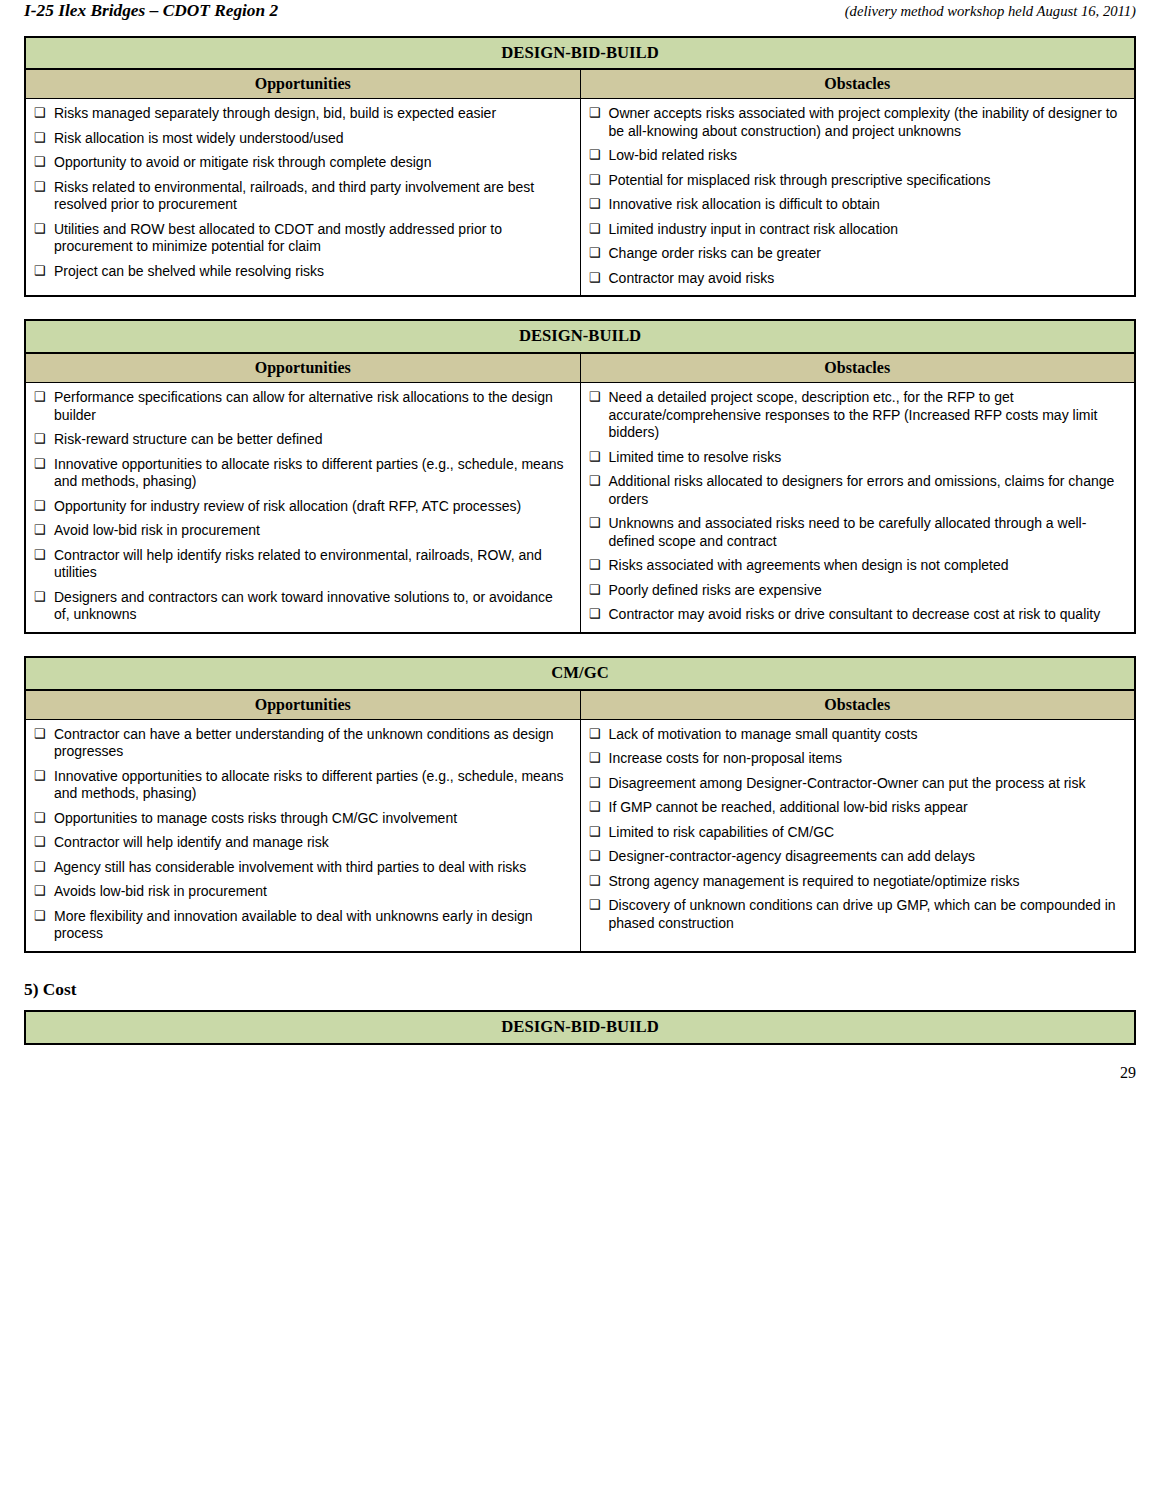I-25 Ilex Bridges – CDOT Region 2
(delivery method workshop held August 16, 2011)
DESIGN-BID-BUILD
| Opportunities | Obstacles |
| --- | --- |
| Risks managed separately through design, bid, build is expected easier Risk allocation is most widely understood/used Opportunity to avoid or mitigate risk through complete design Risks related to environmental, railroads, and third party involvement are best resolved prior to procurement Utilities and ROW best allocated to CDOT and mostly addressed prior to procurement to minimize potential for claim Project can be shelved while resolving risks | Owner accepts risks associated with project complexity (the inability of designer to be all-knowing about construction) and project unknowns Low-bid related risks Potential for misplaced risk through prescriptive specifications Innovative risk allocation is difficult to obtain Limited industry input in contract risk allocation Change order risks can be greater Contractor may avoid risks |
DESIGN-BUILD
| Opportunities | Obstacles |
| --- | --- |
| Performance specifications can allow for alternative risk allocations to the design builder Risk-reward structure can be better defined Innovative opportunities to allocate risks to different parties (e.g., schedule, means and methods, phasing) Opportunity for industry review of risk allocation (draft RFP, ATC processes) Avoid low-bid risk in procurement Contractor will help identify risks related to environmental, railroads, ROW, and utilities Designers and contractors can work toward innovative solutions to, or avoidance of, unknowns | Need a detailed project scope, description etc., for the RFP to get accurate/comprehensive responses to the RFP (Increased RFP costs may limit bidders) Limited time to resolve risks Additional risks allocated to designers for errors and omissions, claims for change orders Unknowns and associated risks need to be carefully allocated through a well-defined scope and contract Risks associated with agreements when design is not completed Poorly defined risks are expensive Contractor may avoid risks or drive consultant to decrease cost at risk to quality |
CM/GC
| Opportunities | Obstacles |
| --- | --- |
| Contractor can have a better understanding of the unknown conditions as design progresses Innovative opportunities to allocate risks to different parties (e.g., schedule, means and methods, phasing) Opportunities to manage costs risks through CM/GC involvement Contractor will help identify and manage risk Agency still has considerable involvement with third parties to deal with risks Avoids low-bid risk in procurement More flexibility and innovation available to deal with unknowns early in design process | Lack of motivation to manage small quantity costs Increase costs for non-proposal items Disagreement among Designer-Contractor-Owner can put the process at risk If GMP cannot be reached, additional low-bid risks appear Limited to risk capabilities of CM/GC Designer-contractor-agency disagreements can add delays Strong agency management is required to negotiate/optimize risks Discovery of unknown conditions can drive up GMP, which can be compounded in phased construction |
5) Cost
DESIGN-BID-BUILD
29